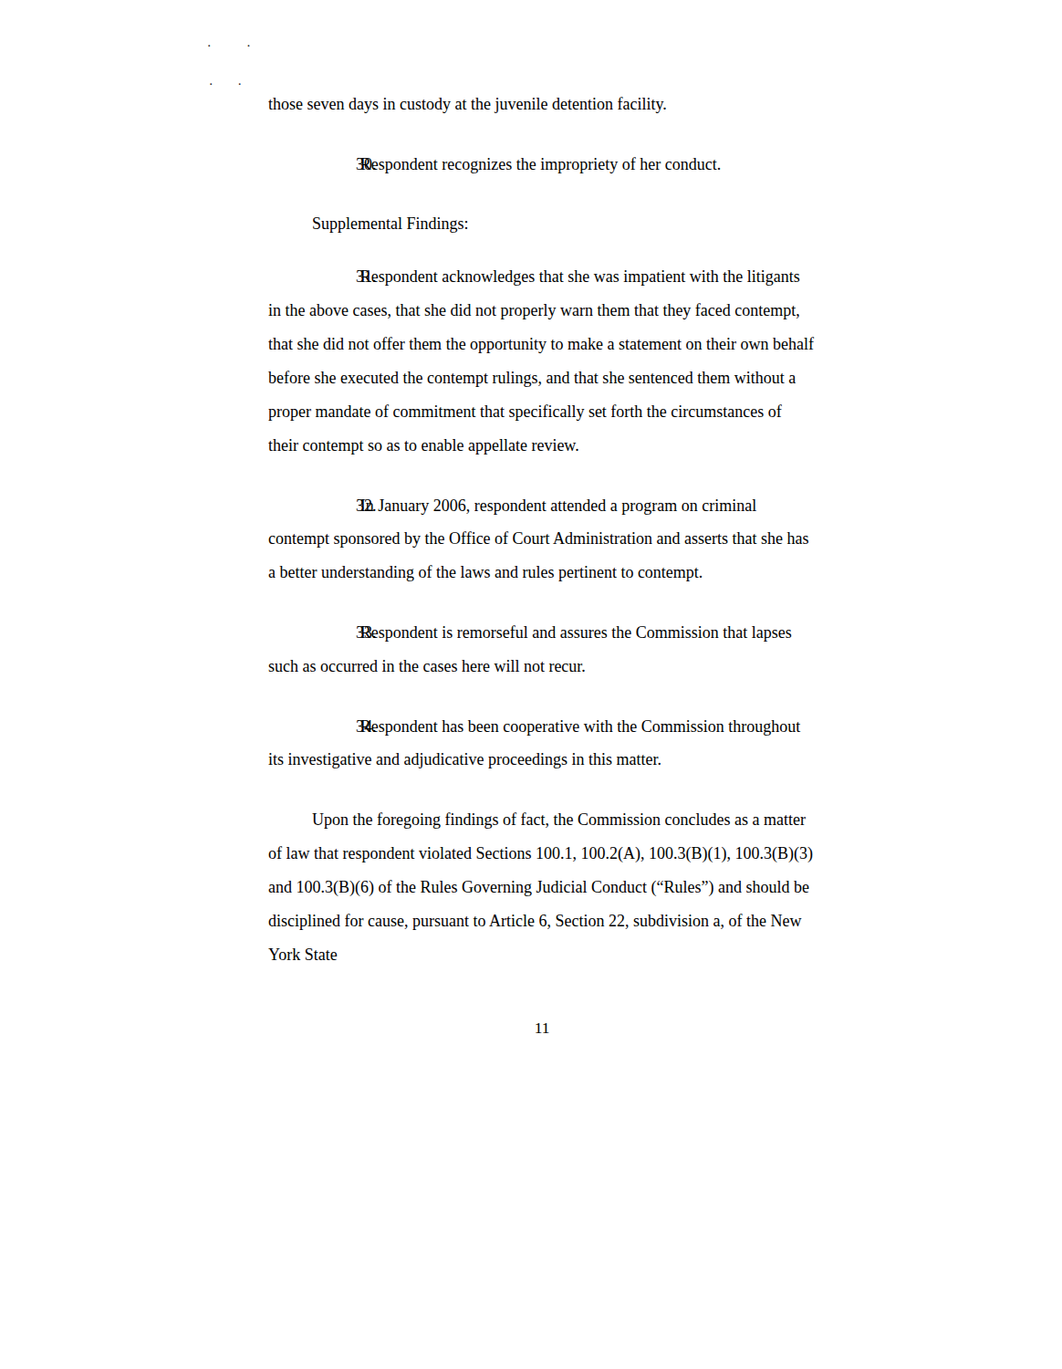· ·
· ·
those seven days in custody at the juvenile detention facility.
30. Respondent recognizes the impropriety of her conduct.
Supplemental Findings:
31. Respondent acknowledges that she was impatient with the litigants in the above cases, that she did not properly warn them that they faced contempt, that she did not offer them the opportunity to make a statement on their own behalf before she executed the contempt rulings, and that she sentenced them without a proper mandate of commitment that specifically set forth the circumstances of their contempt so as to enable appellate review.
32. In January 2006, respondent attended a program on criminal contempt sponsored by the Office of Court Administration and asserts that she has a better understanding of the laws and rules pertinent to contempt.
33. Respondent is remorseful and assures the Commission that lapses such as occurred in the cases here will not recur.
34. Respondent has been cooperative with the Commission throughout its investigative and adjudicative proceedings in this matter.
Upon the foregoing findings of fact, the Commission concludes as a matter of law that respondent violated Sections 100.1, 100.2(A), 100.3(B)(1), 100.3(B)(3) and 100.3(B)(6) of the Rules Governing Judicial Conduct (“Rules”) and should be disciplined for cause, pursuant to Article 6, Section 22, subdivision a, of the New York State
11